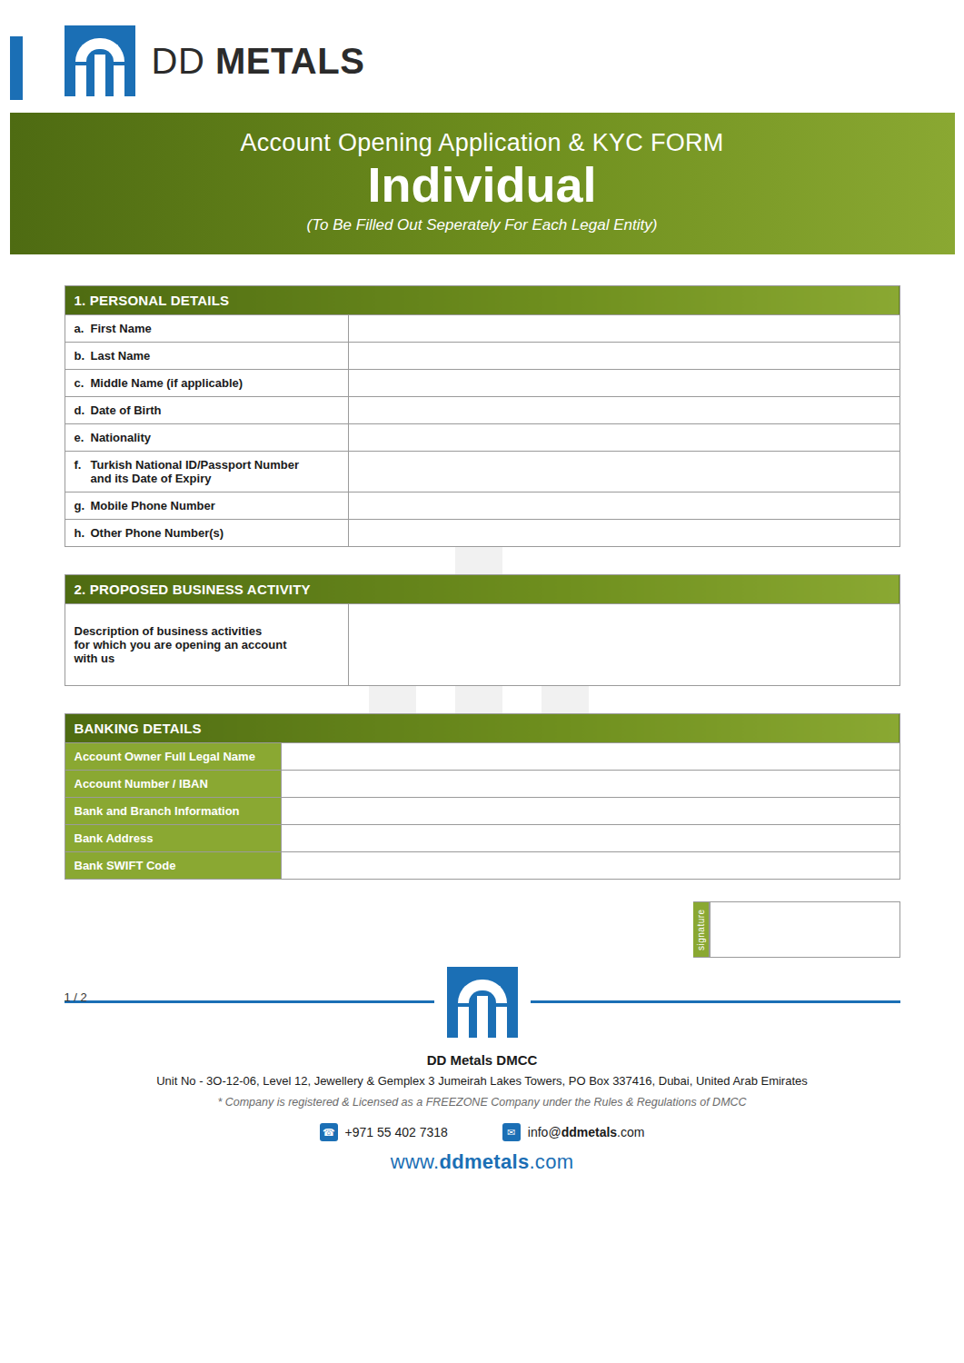DD METALS
Account Opening Application & KYC FORM
Individual
(To Be Filled Out Seperately For Each Legal Entity)
| 1. PERSONAL DETAILS |
| --- |
| a. First Name | |
| b. Last Name | |
| c. Middle Name (if applicable) | |
| d. Date of Birth | |
| e. Nationality | |
| f. Turkish National ID/Passport Number and its Date of Expiry | |
| g. Mobile Phone Number | |
| h. Other Phone Number(s) | |
| 2. PROPOSED BUSINESS ACTIVITY |
| --- |
| Description of business activities for which you are opening an account with us | |
| BANKING DETAILS |
| --- |
| Account Owner Full Legal Name | |
| Account Number / IBAN | |
| Bank and Branch Information | |
| Bank Address | |
| Bank SWIFT Code | |
signature
1 / 2
DD Metals DMCC
Unit No - 3O-12-06, Level 12, Jewellery & Gemplex 3 Jumeirah Lakes Towers, PO Box 337416, Dubai, United Arab Emirates
* Company is registered & Licensed as a FREEZONE Company under the Rules & Regulations of DMCC
☎ +971 55 402 7318
✉ info@ddmetals.com
www.ddmetals.com